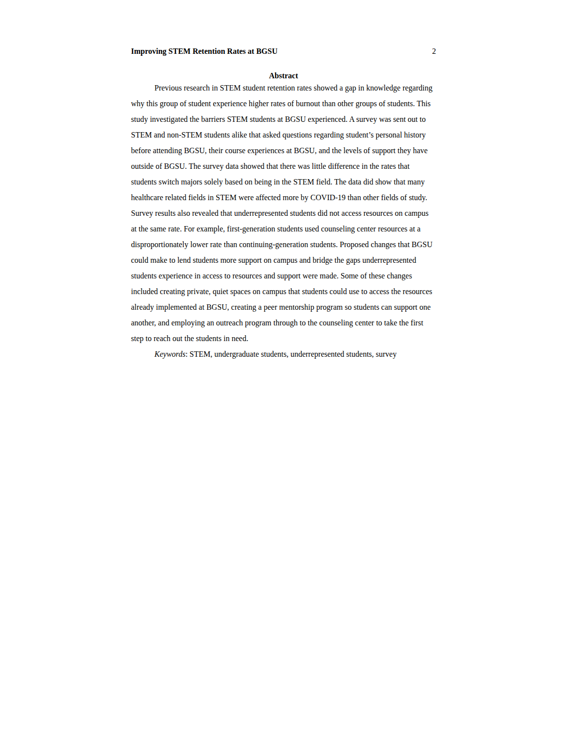Improving STEM Retention Rates at BGSU 2
Abstract
Previous research in STEM student retention rates showed a gap in knowledge regarding why this group of student experience higher rates of burnout than other groups of students. This study investigated the barriers STEM students at BGSU experienced. A survey was sent out to STEM and non-STEM students alike that asked questions regarding student’s personal history before attending BGSU, their course experiences at BGSU, and the levels of support they have outside of BGSU. The survey data showed that there was little difference in the rates that students switch majors solely based on being in the STEM field. The data did show that many healthcare related fields in STEM were affected more by COVID-19 than other fields of study. Survey results also revealed that underrepresented students did not access resources on campus at the same rate. For example, first-generation students used counseling center resources at a disproportionately lower rate than continuing-generation students. Proposed changes that BGSU could make to lend students more support on campus and bridge the gaps underrepresented students experience in access to resources and support were made. Some of these changes included creating private, quiet spaces on campus that students could use to access the resources already implemented at BGSU, creating a peer mentorship program so students can support one another, and employing an outreach program through to the counseling center to take the first step to reach out the students in need.
Keywords: STEM, undergraduate students, underrepresented students, survey